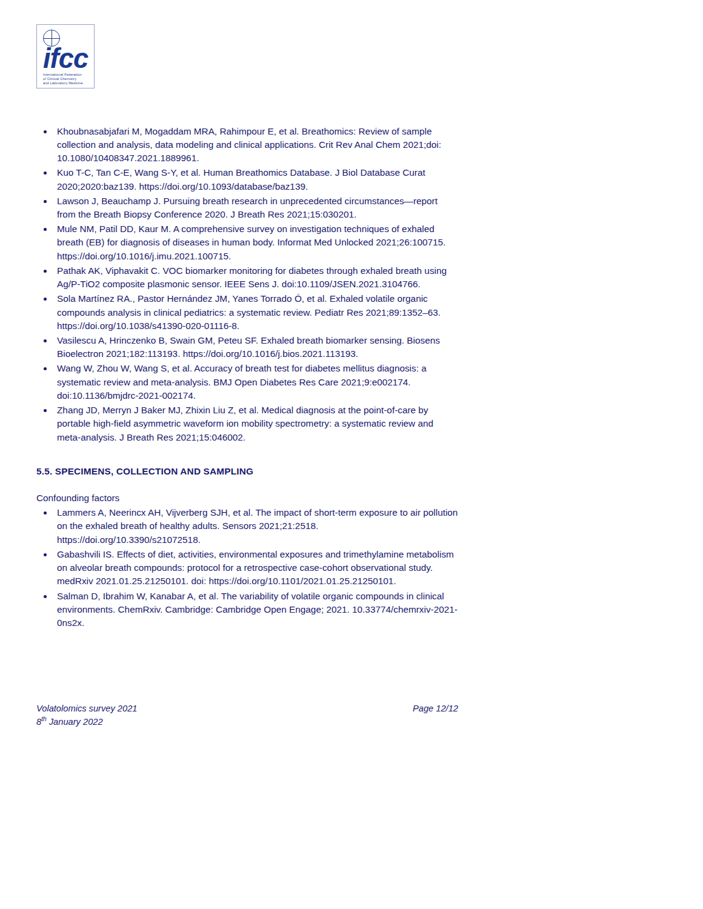ifcc International Federation
of Clinical Chemistry
and Laboratory Medicine
Khoubnasabjafari M, Mogaddam MRA, Rahimpour E, et al. Breathomics: Review of sample collection and analysis, data modeling and clinical applications. Crit Rev Anal Chem 2021;doi: 10.1080/10408347.2021.1889961.
Kuo T-C, Tan C-E, Wang S-Y, et al. Human Breathomics Database. J Biol Database Curat 2020;2020:baz139. https://doi.org/10.1093/database/baz139.
Lawson J, Beauchamp J. Pursuing breath research in unprecedented circumstances—report from the Breath Biopsy Conference 2020. J Breath Res 2021;15:030201.
Mule NM, Patil DD, Kaur M. A comprehensive survey on investigation techniques of exhaled breath (EB) for diagnosis of diseases in human body. Informat Med Unlocked 2021;26:100715. https://doi.org/10.1016/j.imu.2021.100715.
Pathak AK, Viphavakit C. VOC biomarker monitoring for diabetes through exhaled breath using Ag/P-TiO2 composite plasmonic sensor. IEEE Sens J. doi:10.1109/JSEN.2021.3104766.
Sola Martínez RA., Pastor Hernández JM, Yanes Torrado Ó, et al. Exhaled volatile organic compounds analysis in clinical pediatrics: a systematic review. Pediatr Res 2021;89:1352–63. https://doi.org/10.1038/s41390-020-01116-8.
Vasilescu A, Hrinczenko B, Swain GM, Peteu SF. Exhaled breath biomarker sensing. Biosens Bioelectron 2021;182:113193. https://doi.org/10.1016/j.bios.2021.113193.
Wang W, Zhou W, Wang S, et al. Accuracy of breath test for diabetes mellitus diagnosis: a systematic review and meta-analysis. BMJ Open Diabetes Res Care 2021;9:e002174. doi:10.1136/bmjdrc-2021-002174.
Zhang JD, Merryn J Baker MJ, Zhixin Liu Z, et al. Medical diagnosis at the point-of-care by portable high-field asymmetric waveform ion mobility spectrometry: a systematic review and meta-analysis. J Breath Res 2021;15:046002.
5.5. SPECIMENS, COLLECTION AND SAMPLING
Confounding factors
Lammers A, Neerincx AH, Vijverberg SJH, et al. The impact of short-term exposure to air pollution on the exhaled breath of healthy adults. Sensors 2021;21:2518. https://doi.org/10.3390/s21072518.
Gabashvili IS. Effects of diet, activities, environmental exposures and trimethylamine metabolism on alveolar breath compounds: protocol for a retrospective case-cohort observational study. medRxiv 2021.01.25.21250101. doi: https://doi.org/10.1101/2021.01.25.21250101.
Salman D, Ibrahim W, Kanabar A, et al. The variability of volatile organic compounds in clinical environments. ChemRxiv. Cambridge: Cambridge Open Engage; 2021. 10.33774/chemrxiv-2021-0ns2x.
Volatolomics survey 2021
8th January 2022
Page 12/12